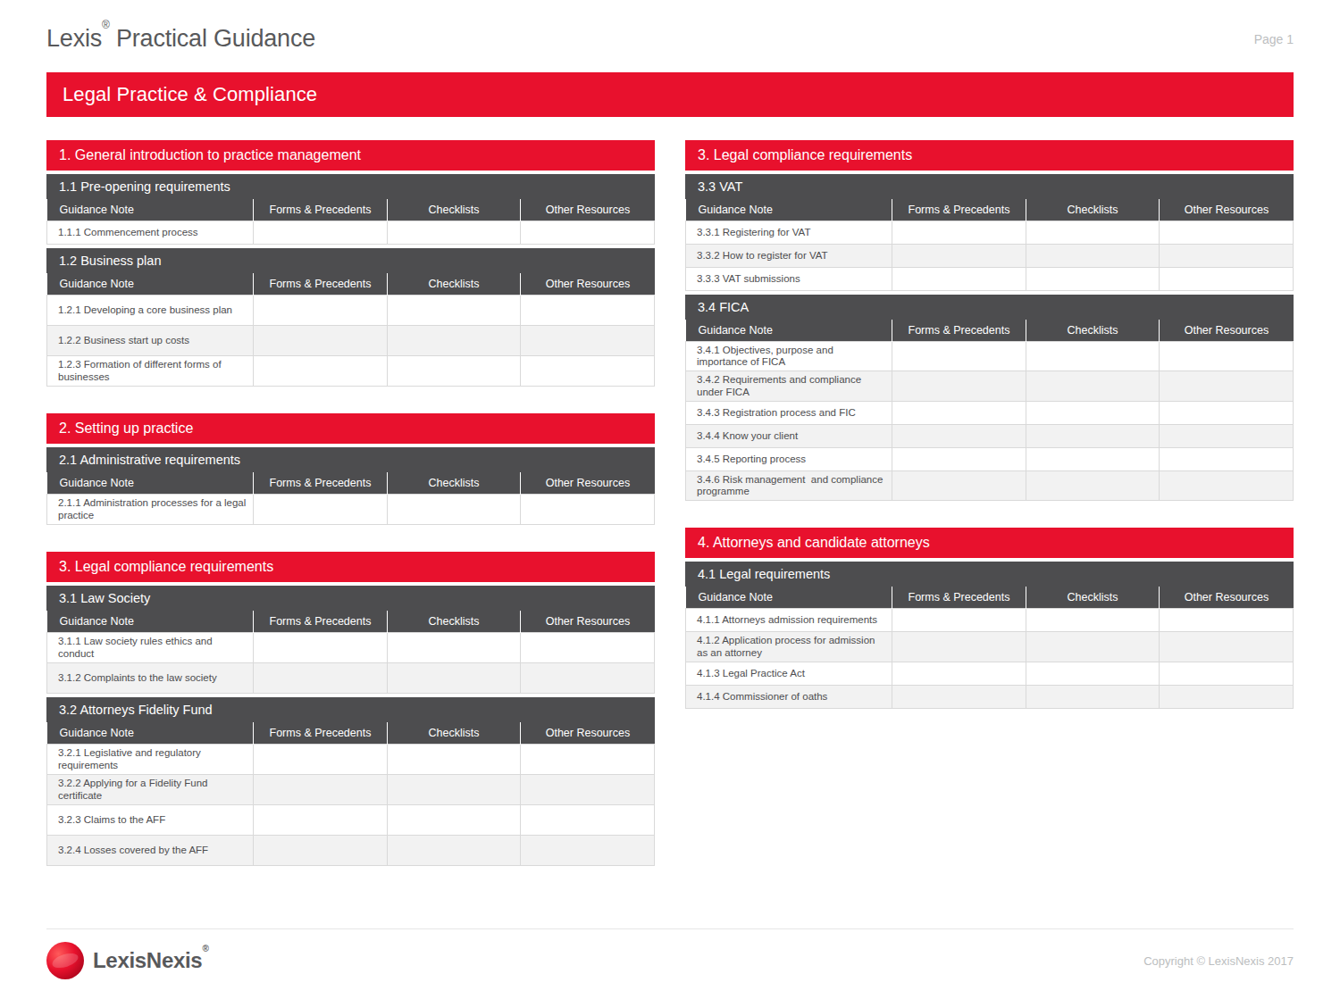Lexis® Practical Guidance
Page 1
Legal Practice & Compliance
1. General introduction to practice management
1.1 Pre-opening requirements
| Guidance Note | Forms & Precedents | Checklists | Other Resources |
| --- | --- | --- | --- |
| 1.1.1 Commencement process | | | |
1.2 Business plan
| Guidance Note | Forms & Precedents | Checklists | Other Resources |
| --- | --- | --- | --- |
| 1.2.1 Developing a core business plan | | | |
| 1.2.2 Business start up costs | | | |
| 1.2.3 Formation of different forms of businesses | | | |
2. Setting up practice
2.1 Administrative requirements
| Guidance Note | Forms & Precedents | Checklists | Other Resources |
| --- | --- | --- | --- |
| 2.1.1 Administration processes for a legal practice | | | |
3. Legal compliance requirements
3.1 Law Society
| Guidance Note | Forms & Precedents | Checklists | Other Resources |
| --- | --- | --- | --- |
| 3.1.1 Law society rules ethics and conduct | | | |
| 3.1.2 Complaints to the law society | | | |
3.2 Attorneys Fidelity Fund
| Guidance Note | Forms & Precedents | Checklists | Other Resources |
| --- | --- | --- | --- |
| 3.2.1 Legislative and regulatory requirements | | | |
| 3.2.2 Applying for a Fidelity Fund certificate | | | |
| 3.2.3 Claims to the AFF | | | |
| 3.2.4 Losses covered by the AFF | | | |
3. Legal compliance requirements
3.3 VAT
| Guidance Note | Forms & Precedents | Checklists | Other Resources |
| --- | --- | --- | --- |
| 3.3.1 Registering for VAT | | | |
| 3.3.2 How to register for VAT | | | |
| 3.3.3 VAT submissions | | | |
3.4 FICA
| Guidance Note | Forms & Precedents | Checklists | Other Resources |
| --- | --- | --- | --- |
| 3.4.1 Objectives, purpose and importance of FICA | | | |
| 3.4.2 Requirements and compliance under FICA | | | |
| 3.4.3 Registration process and FIC | | | |
| 3.4.4 Know your client | | | |
| 3.4.5 Reporting process | | | |
| 3.4.6 Risk management and compliance programme | | | |
4. Attorneys and candidate attorneys
4.1 Legal requirements
| Guidance Note | Forms & Precedents | Checklists | Other Resources |
| --- | --- | --- | --- |
| 4.1.1 Attorneys admission requirements | | | |
| 4.1.2 Application process for admission as an attorney | | | |
| 4.1.3 Legal Practice Act | | | |
| 4.1.4 Commissioner of oaths | | | |
LexisNexis®
Copyright © LexisNexis 2017